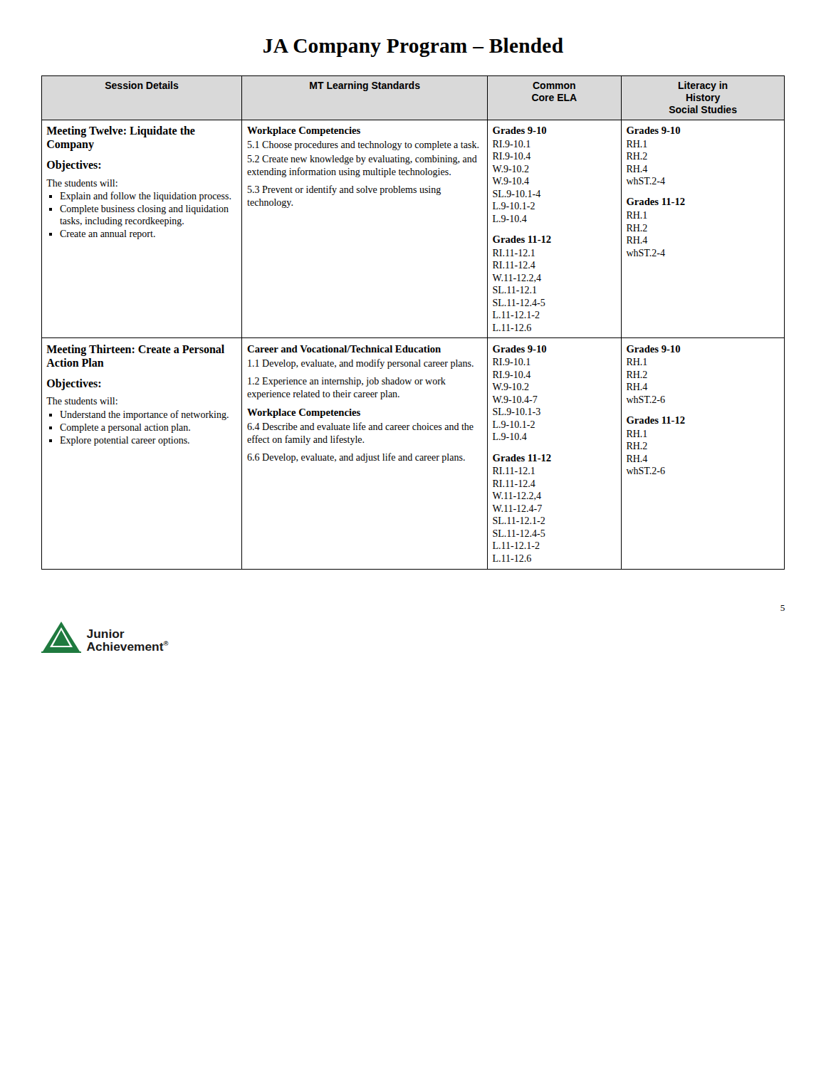JA Company Program – Blended
| Session Details | MT Learning Standards | Common Core ELA | Literacy in History Social Studies |
| --- | --- | --- | --- |
| Meeting Twelve: Liquidate the Company Objectives: The students will: Explain and follow the liquidation process. Complete business closing and liquidation tasks, including recordkeeping. Create an annual report. | Workplace Competencies 5.1 Choose procedures and technology to complete a task. 5.2 Create new knowledge by evaluating, combining, and extending information using multiple technologies. 5.3 Prevent or identify and solve problems using technology. | Grades 9-10 RI.9-10.1 RI.9-10.4 W.9-10.2 W.9-10.4 SL.9-10.1-4 L.9-10.1-2 L.9-10.4 Grades 11-12 RI.11-12.1 RI.11-12.4 W.11-12.2,4 SL.11-12.1 SL.11-12.4-5 L.11-12.1-2 L.11-12.6 | Grades 9-10 RH.1 RH.2 RH.4 whST.2-4 Grades 11-12 RH.1 RH.2 RH.4 whST.2-4 |
| Meeting Thirteen: Create a Personal Action Plan Objectives: The students will: Understand the importance of networking. Complete a personal action plan. Explore potential career options. | Career and Vocational/Technical Education 1.1 Develop, evaluate, and modify personal career plans. 1.2 Experience an internship, job shadow or work experience related to their career plan. Workplace Competencies 6.4 Describe and evaluate life and career choices and the effect on family and lifestyle. 6.6 Develop, evaluate, and adjust life and career plans. | Grades 9-10 RI.9-10.1 RI.9-10.4 W.9-10.2 W.9-10.4-7 SL.9-10.1-3 L.9-10.1-2 L.9-10.4 Grades 11-12 RI.11-12.1 RI.11-12.4 W.11-12.2,4 W.11-12.4-7 SL.11-12.1-2 SL.11-12.4-5 L.11-12.1-2 L.11-12.6 | Grades 9-10 RH.1 RH.2 RH.4 whST.2-6 Grades 11-12 RH.1 RH.2 RH.4 whST.2-6 |
5
Junior
Achievement®